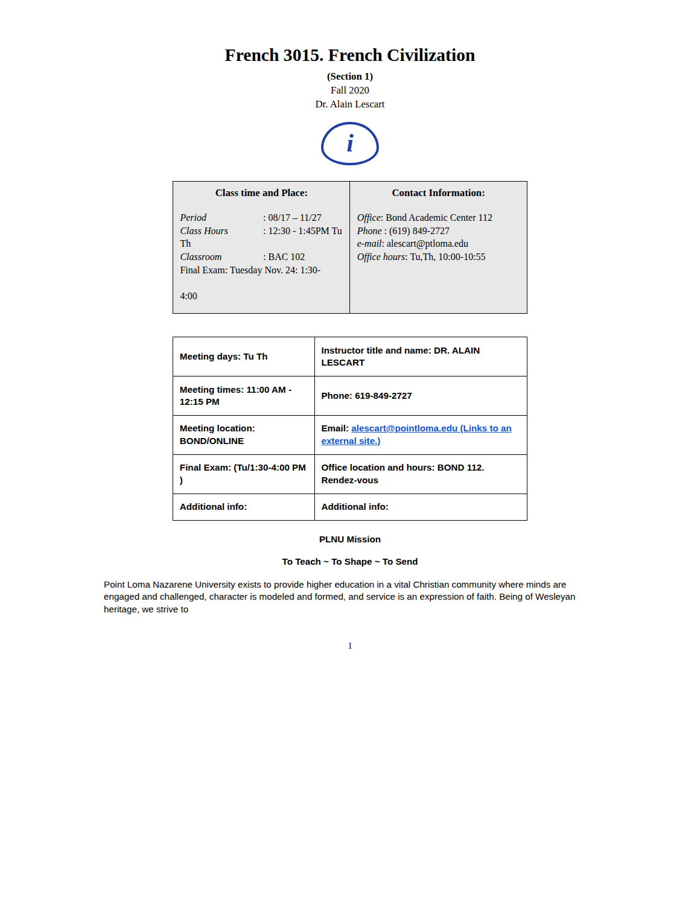French 3015. French Civilization
(Section 1)
Fall 2020
Dr. Alain Lescart
i
| Class time and Place: Period : 08/17 – 11/27 Class Hours : 12:30 - 1:45PM Tu Th Classroom : BAC 102 Final Exam: Tuesday Nov. 24: 1:30- 4:00 | Contact Information: Office : Bond Academic Center 112 Phone : (619) 849-2727 e-mail : alescart@ptloma.edu Office hours : Tu,Th, 10:00-10:55 |
| Meeting days: Tu Th | Instructor title and name: DR. ALAIN LESCART |
| Meeting times: 11:00 AM - 12:15 PM | Phone: 619-849-2727 |
| Meeting location: BOND/ONLINE | Email: alescart@pointloma.edu (Links to an external site.) |
| Final Exam: (Tu/1:30-4:00 PM ) | Office location and hours: BOND 112. Rendez-vous |
| Additional info: | Additional info: |
PLNU Mission
To Teach ~ To Shape ~ To Send
Point Loma Nazarene University exists to provide higher education in a vital Christian community where minds are engaged and challenged, character is modeled and formed, and service is an expression of faith. Being of Wesleyan heritage, we strive to
1